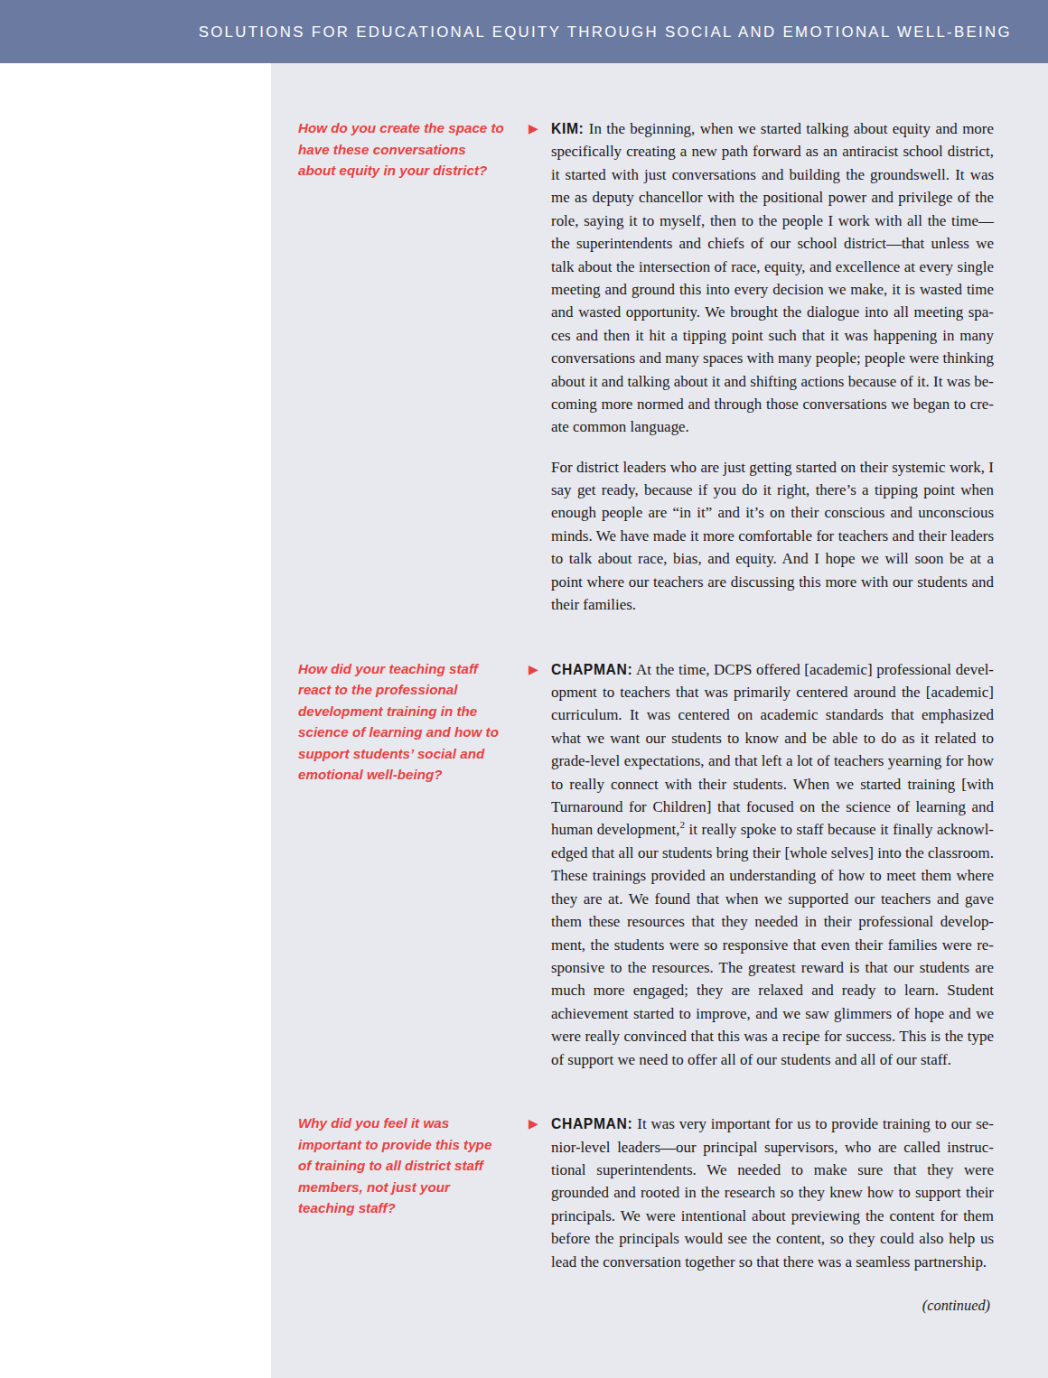Solutions for Educational Equity Through Social and Emotional Well-Being
How do you create the space to have these conversations about equity in your district?
▶
KIM: In the beginning, when we started talking about equity and more specifically creating a new path forward as an antiracist school district, it started with just conversations and building the groundswell. It was me as deputy chancellor with the positional power and privilege of the role, saying it to myself, then to the people I work with all the time—the superintendents and chiefs of our school district—that unless we talk about the intersection of race, equity, and excellence at every single meeting and ground this into every decision we make, it is wasted time and wasted opportunity. We brought the dialogue into all meeting spaces and then it hit a tipping point such that it was happening in many conversations and many spaces with many people; people were thinking about it and talking about it and shifting actions because of it. It was becoming more normed and through those conversations we began to create common language.
For district leaders who are just getting started on their systemic work, I say get ready, because if you do it right, there’s a tipping point when enough people are “in it” and it’s on their conscious and unconscious minds. We have made it more comfortable for teachers and their leaders to talk about race, bias, and equity. And I hope we will soon be at a point where our teachers are discussing this more with our students and their families.
How did your teaching staff react to the professional development training in the science of learning and how to support students’ social and emotional well-being?
▶
CHAPMAN: At the time, DCPS offered [academic] professional development to teachers that was primarily centered around the [academic] curriculum. It was centered on academic standards that emphasized what we want our students to know and be able to do as it related to grade-level expectations, and that left a lot of teachers yearning for how to really connect with their students. When we started training [with Turnaround for Children] that focused on the science of learning and human development,2 it really spoke to staff because it finally acknowledged that all our students bring their [whole selves] into the classroom. These trainings provided an understanding of how to meet them where they are at. We found that when we supported our teachers and gave them these resources that they needed in their professional development, the students were so responsive that even their families were responsive to the resources. The greatest reward is that our students are much more engaged; they are relaxed and ready to learn. Student achievement started to improve, and we saw glimmers of hope and we were really convinced that this was a recipe for success. This is the type of support we need to offer all of our students and all of our staff.
Why did you feel it was important to provide this type of training to all district staff members, not just your teaching staff?
▶
CHAPMAN: It was very important for us to provide training to our senior-level leaders—our principal supervisors, who are called instructional superintendents. We needed to make sure that they were grounded and rooted in the research so they knew how to support their principals. We were intentional about previewing the content for them before the principals would see the content, so they could also help us lead the conversation together so that there was a seamless partnership.
(continued)